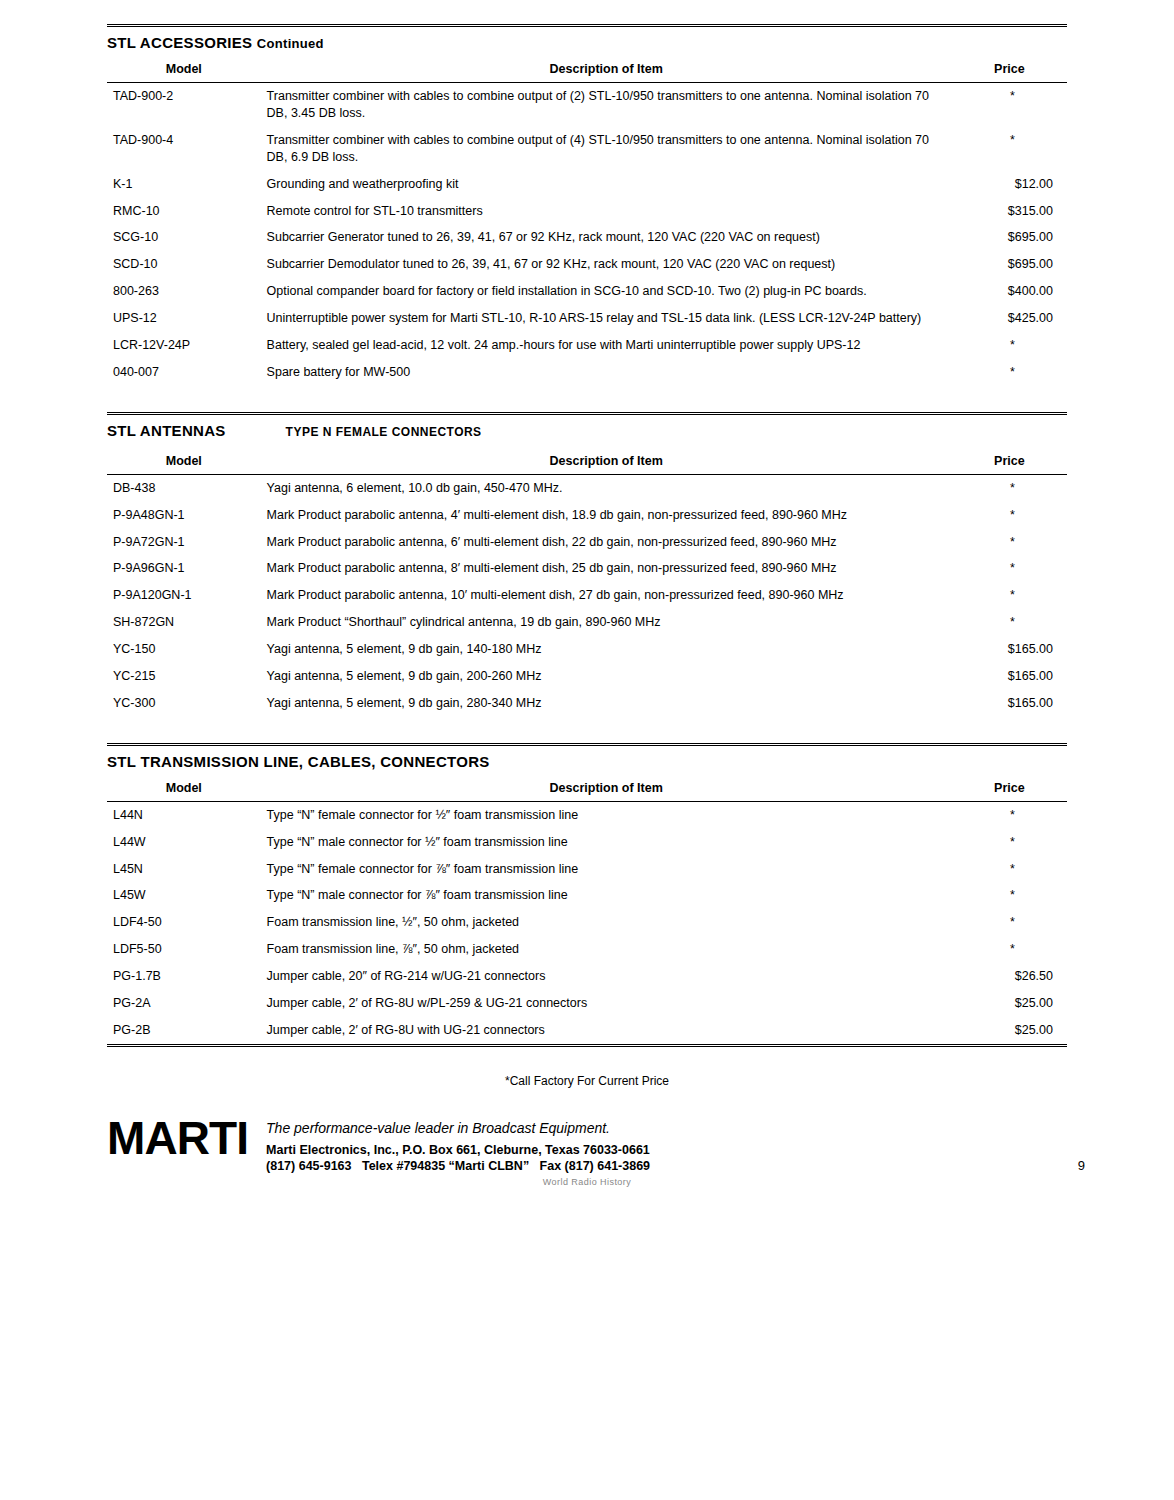STL ACCESSORIES Continued
| Model | Description of Item | Price |
| --- | --- | --- |
| TAD-900-2 | Transmitter combiner with cables to combine output of (2) STL-10/950 transmitters to one antenna. Nominal isolation 70 DB, 3.45 DB loss. | * |
| TAD-900-4 | Transmitter combiner with cables to combine output of (4) STL-10/950 transmitters to one antenna. Nominal isolation 70 DB, 6.9 DB loss. | * |
| K-1 | Grounding and weatherproofing kit | $12.00 |
| RMC-10 | Remote control for STL-10 transmitters | $315.00 |
| SCG-10 | Subcarrier Generator tuned to 26, 39, 41, 67 or 92 KHz, rack mount, 120 VAC (220 VAC on request) | $695.00 |
| SCD-10 | Subcarrier Demodulator tuned to 26, 39, 41, 67 or 92 KHz, rack mount, 120 VAC (220 VAC on request) | $695.00 |
| 800-263 | Optional compander board for factory or field installation in SCG-10 and SCD-10. Two (2) plug-in PC boards. | $400.00 |
| UPS-12 | Uninterruptible power system for Marti STL-10, R-10 ARS-15 relay and TSL-15 data link. (LESS LCR-12V-24P battery) | $425.00 |
| LCR-12V-24P | Battery, sealed gel lead-acid, 12 volt. 24 amp.-hours for use with Marti uninterruptible power supply UPS-12 | * |
| 040-007 | Spare battery for MW-500 | * |
STL ANTENNAS
TYPE N FEMALE CONNECTORS
| Model | Description of Item | Price |
| --- | --- | --- |
| DB-438 | Yagi antenna, 6 element, 10.0 db gain, 450-470 MHz. | * |
| P-9A48GN-1 | Mark Product parabolic antenna, 4′ multi-element dish, 18.9 db gain, non-pressurized feed, 890-960 MHz | * |
| P-9A72GN-1 | Mark Product parabolic antenna, 6′ multi-element dish, 22 db gain, non-pressurized feed, 890-960 MHz | * |
| P-9A96GN-1 | Mark Product parabolic antenna, 8′ multi-element dish, 25 db gain, non-pressurized feed, 890-960 MHz | * |
| P-9A120GN-1 | Mark Product parabolic antenna, 10′ multi-element dish, 27 db gain, non-pressurized feed, 890-960 MHz | * |
| SH-872GN | Mark Product “Shorthaul” cylindrical antenna, 19 db gain, 890-960 MHz | * |
| YC-150 | Yagi antenna, 5 element, 9 db gain, 140-180 MHz | $165.00 |
| YC-215 | Yagi antenna, 5 element, 9 db gain, 200-260 MHz | $165.00 |
| YC-300 | Yagi antenna, 5 element, 9 db gain, 280-340 MHz | $165.00 |
STL TRANSMISSION LINE, CABLES, CONNECTORS
| Model | Description of Item | Price |
| --- | --- | --- |
| L44N | Type “N” female connector for ½″ foam transmission line | * |
| L44W | Type “N” male connector for ½″ foam transmission line | * |
| L45N | Type “N” female connector for ⅞″ foam transmission line | * |
| L45W | Type “N” male connector for ⅞″ foam transmission line | * |
| LDF4-50 | Foam transmission line, ½″, 50 ohm, jacketed | * |
| LDF5-50 | Foam transmission line, ⅞″, 50 ohm, jacketed | * |
| PG-1.7B | Jumper cable, 20″ of RG-214 w/UG-21 connectors | $26.50 |
| PG-2A | Jumper cable, 2′ of RG-8U w/PL-259 & UG-21 connectors | $25.00 |
| PG-2B | Jumper cable, 2′ of RG-8U with UG-21 connectors | $25.00 |
*Call Factory For Current Price
MARTI
The performance-value leader in Broadcast Equipment.
Marti Electronics, Inc., P.O. Box 661, Cleburne, Texas 76033-0661
(817) 645-9163 Telex #794835 “Marti CLBN” Fax (817) 641-3869
9
World Radio History